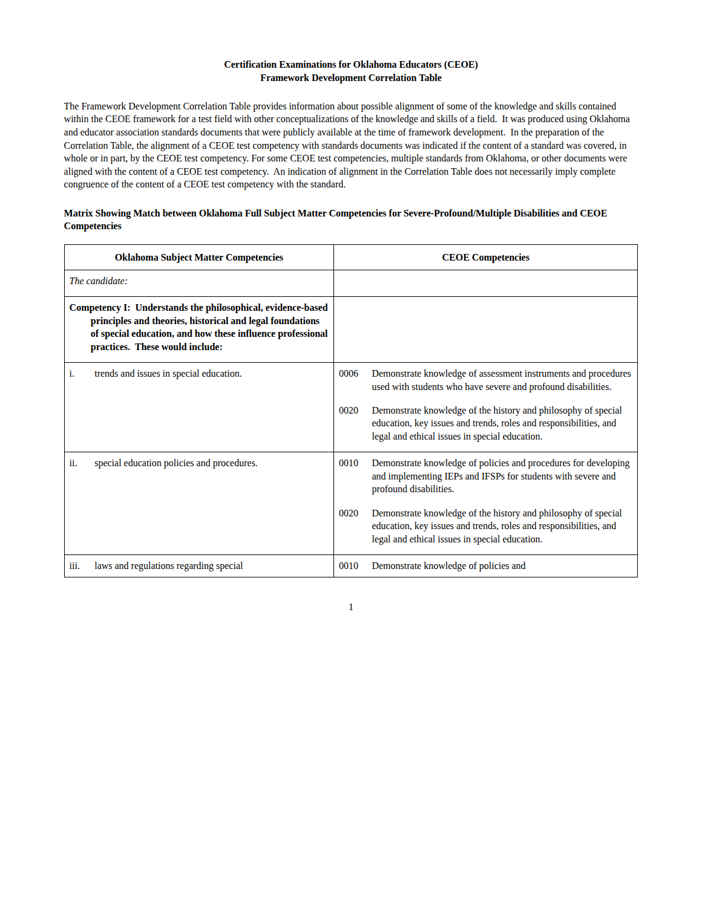Certification Examinations for Oklahoma Educators (CEOE)
Framework Development Correlation Table
The Framework Development Correlation Table provides information about possible alignment of some of the knowledge and skills contained within the CEOE framework for a test field with other conceptualizations of the knowledge and skills of a field. It was produced using Oklahoma and educator association standards documents that were publicly available at the time of framework development. In the preparation of the Correlation Table, the alignment of a CEOE test competency with standards documents was indicated if the content of a standard was covered, in whole or in part, by the CEOE test competency. For some CEOE test competencies, multiple standards from Oklahoma, or other documents were aligned with the content of a CEOE test competency. An indication of alignment in the Correlation Table does not necessarily imply complete congruence of the content of a CEOE test competency with the standard.
Matrix Showing Match between Oklahoma Full Subject Matter Competencies for Severe-Profound/Multiple Disabilities and CEOE Competencies
| Oklahoma Subject Matter Competencies | CEOE Competencies |
| --- | --- |
| The candidate: | |
| Competency I: Understands the philosophical, evidence-based principles and theories, historical and legal foundations of special education, and how these influence professional practices. These would include: | |
| i. trends and issues in special education. | 0006 Demonstrate knowledge of assessment instruments and procedures used with students who have severe and profound disabilities. 0020 Demonstrate knowledge of the history and philosophy of special education, key issues and trends, roles and responsibilities, and legal and ethical issues in special education. |
| ii. special education policies and procedures. | 0010 Demonstrate knowledge of policies and procedures for developing and implementing IEPs and IFSPs for students with severe and profound disabilities. 0020 Demonstrate knowledge of the history and philosophy of special education, key issues and trends, roles and responsibilities, and legal and ethical issues in special education. |
| iii. laws and regulations regarding special | 0010 Demonstrate knowledge of policies and |
1